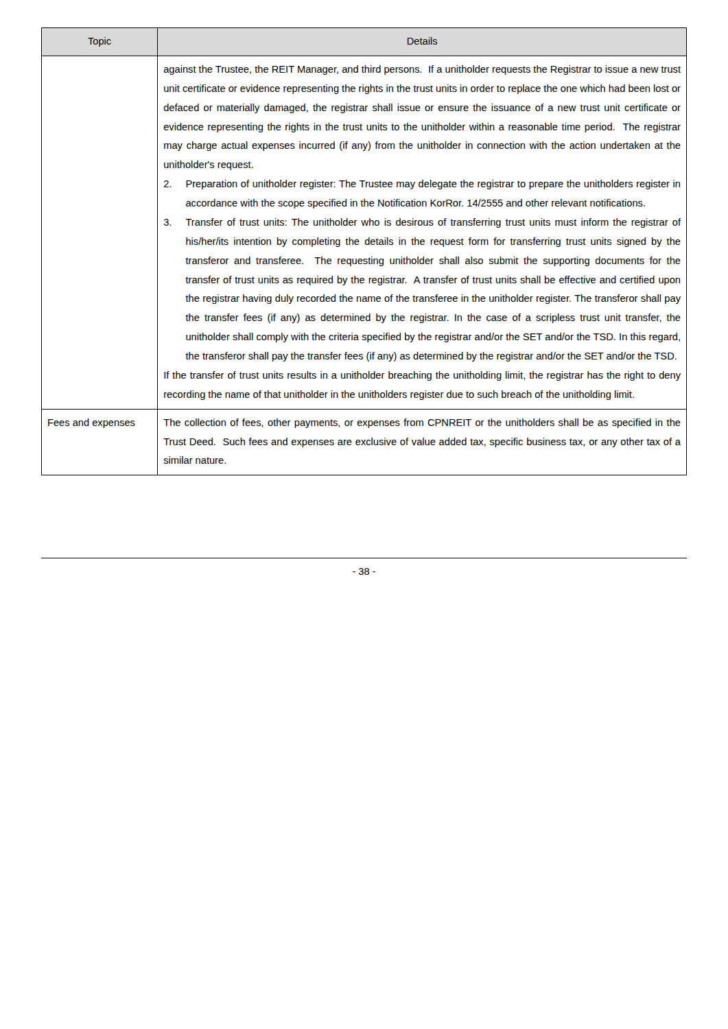| Topic | Details |
| --- | --- |
| | against the Trustee, the REIT Manager, and third persons. If a unitholder requests the Registrar to issue a new trust unit certificate or evidence representing the rights in the trust units in order to replace the one which had been lost or defaced or materially damaged, the registrar shall issue or ensure the issuance of a new trust unit certificate or evidence representing the rights in the trust units to the unitholder within a reasonable time period. The registrar may charge actual expenses incurred (if any) from the unitholder in connection with the action undertaken at the unitholder's request. 2. Preparation of unitholder register: The Trustee may delegate the registrar to prepare the unitholders register in accordance with the scope specified in the Notification KorRor. 14/2555 and other relevant notifications. 3. Transfer of trust units: The unitholder who is desirous of transferring trust units must inform the registrar of his/her/its intention by completing the details in the request form for transferring trust units signed by the transferor and transferee. The requesting unitholder shall also submit the supporting documents for the transfer of trust units as required by the registrar. A transfer of trust units shall be effective and certified upon the registrar having duly recorded the name of the transferee in the unitholder register. The transferor shall pay the transfer fees (if any) as determined by the registrar. In the case of a scripless trust unit transfer, the unitholder shall comply with the criteria specified by the registrar and/or the SET and/or the TSD. In this regard, the transferor shall pay the transfer fees (if any) as determined by the registrar and/or the SET and/or the TSD. If the transfer of trust units results in a unitholder breaching the unitholding limit, the registrar has the right to deny recording the name of that unitholder in the unitholders register due to such breach of the unitholding limit. |
| Fees and expenses | The collection of fees, other payments, or expenses from CPNREIT or the unitholders shall be as specified in the Trust Deed. Such fees and expenses are exclusive of value added tax, specific business tax, or any other tax of a similar nature. |
- 38 -